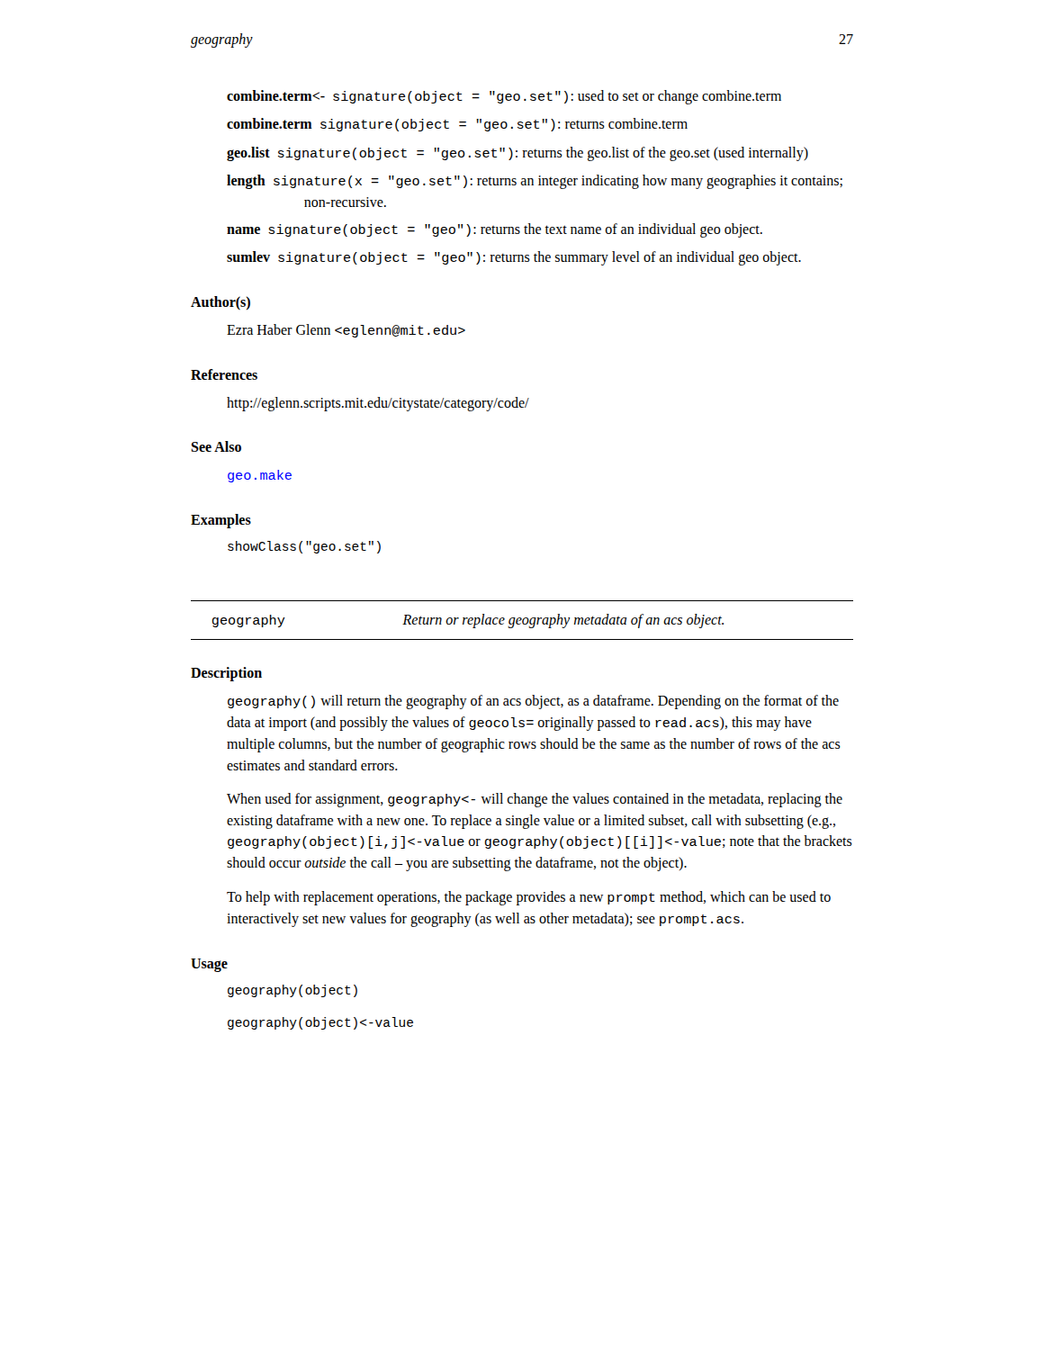geography 27
combine.term<-
signature(object = "geo.set"): used to set or change combine.term
combine.term
signature(object = "geo.set"): returns combine.term
geo.list
signature(object = "geo.set"): returns the geo.list of the geo.set (used internally)
length
signature(x = "geo.set"): returns an integer indicating how many geographies it contains; non-recursive.
name
signature(object = "geo"): returns the text name of an individual geo object.
sumlev
signature(object = "geo"): returns the summary level of an individual geo object.
Author(s)
Ezra Haber Glenn <eglenn@mit.edu>
References
http://eglenn.scripts.mit.edu/citystate/category/code/
See Also
geo.make
Examples
showClass("geo.set")
geography Return or replace geography metadata of an acs object.
Description
geography() will return the geography of an acs object, as a dataframe. Depending on the format of the data at import (and possibly the values of geocols= originally passed to read.acs), this may have multiple columns, but the number of geographic rows should be the same as the number of rows of the acs estimates and standard errors.
When used for assignment, geography<- will change the values contained in the metadata, replacing the existing dataframe with a new one. To replace a single value or a limited subset, call with subsetting (e.g., geography(object)[i,j]<-value or geography(object)[[i]]<-value; note that the brackets should occur outside the call – you are subsetting the dataframe, not the object).
To help with replacement operations, the package provides a new prompt method, which can be used to interactively set new values for geography (as well as other metadata); see prompt.acs.
Usage
geography(object)
geography(object)<-value